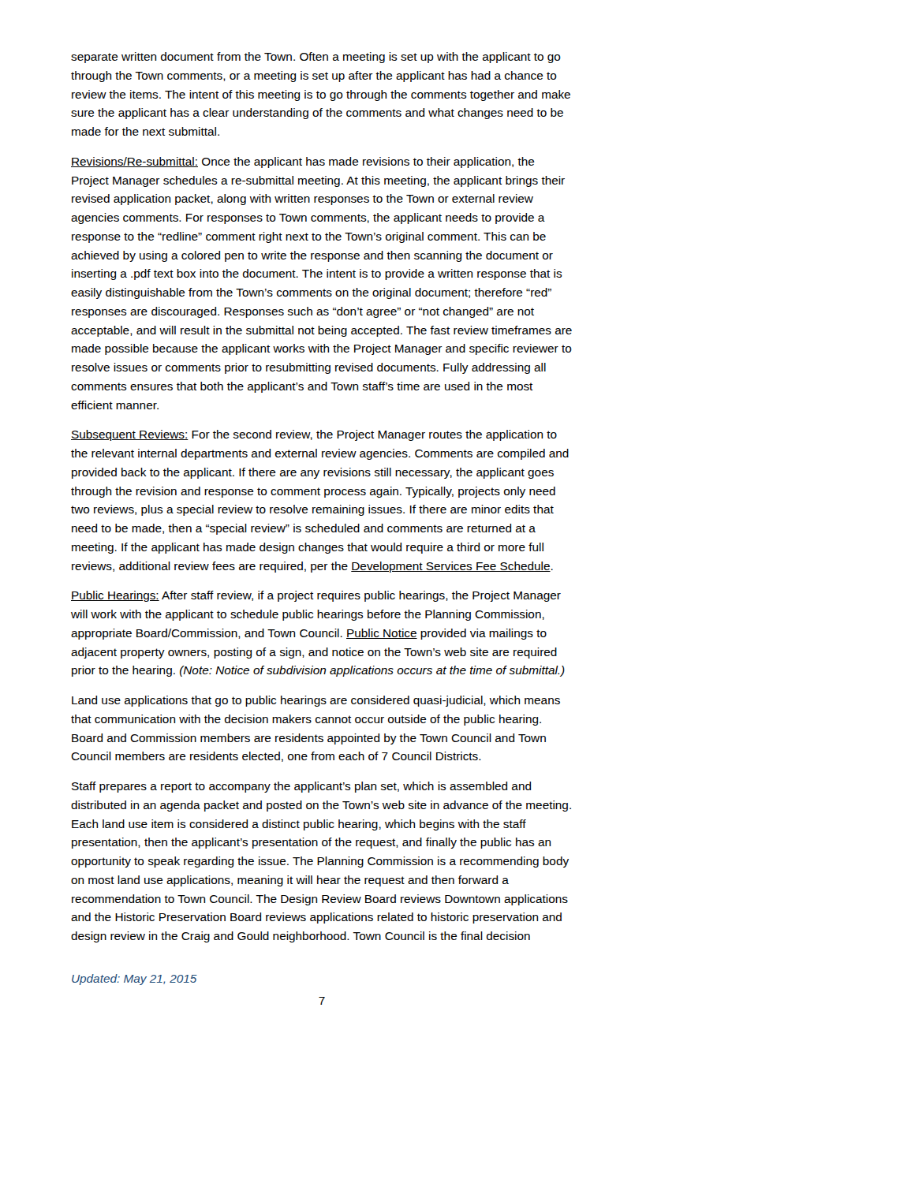separate written document from the Town. Often a meeting is set up with the applicant to go through the Town comments, or a meeting is set up after the applicant has had a chance to review the items. The intent of this meeting is to go through the comments together and make sure the applicant has a clear understanding of the comments and what changes need to be made for the next submittal.
Revisions/Re-submittal: Once the applicant has made revisions to their application, the Project Manager schedules a re-submittal meeting. At this meeting, the applicant brings their revised application packet, along with written responses to the Town or external review agencies comments. For responses to Town comments, the applicant needs to provide a response to the “redline” comment right next to the Town’s original comment. This can be achieved by using a colored pen to write the response and then scanning the document or inserting a .pdf text box into the document. The intent is to provide a written response that is easily distinguishable from the Town’s comments on the original document; therefore “red” responses are discouraged. Responses such as “don’t agree” or “not changed” are not acceptable, and will result in the submittal not being accepted. The fast review timeframes are made possible because the applicant works with the Project Manager and specific reviewer to resolve issues or comments prior to resubmitting revised documents. Fully addressing all comments ensures that both the applicant’s and Town staff’s time are used in the most efficient manner.
Subsequent Reviews: For the second review, the Project Manager routes the application to the relevant internal departments and external review agencies. Comments are compiled and provided back to the applicant. If there are any revisions still necessary, the applicant goes through the revision and response to comment process again. Typically, projects only need two reviews, plus a special review to resolve remaining issues. If there are minor edits that need to be made, then a “special review” is scheduled and comments are returned at a meeting. If the applicant has made design changes that would require a third or more full reviews, additional review fees are required, per the Development Services Fee Schedule.
Public Hearings: After staff review, if a project requires public hearings, the Project Manager will work with the applicant to schedule public hearings before the Planning Commission, appropriate Board/Commission, and Town Council. Public Notice provided via mailings to adjacent property owners, posting of a sign, and notice on the Town’s web site are required prior to the hearing. (Note: Notice of subdivision applications occurs at the time of submittal.)
Land use applications that go to public hearings are considered quasi-judicial, which means that communication with the decision makers cannot occur outside of the public hearing. Board and Commission members are residents appointed by the Town Council and Town Council members are residents elected, one from each of 7 Council Districts.
Staff prepares a report to accompany the applicant’s plan set, which is assembled and distributed in an agenda packet and posted on the Town’s web site in advance of the meeting. Each land use item is considered a distinct public hearing, which begins with the staff presentation, then the applicant’s presentation of the request, and finally the public has an opportunity to speak regarding the issue. The Planning Commission is a recommending body on most land use applications, meaning it will hear the request and then forward a recommendation to Town Council. The Design Review Board reviews Downtown applications and the Historic Preservation Board reviews applications related to historic preservation and design review in the Craig and Gould neighborhood. Town Council is the final decision
Updated: May 21, 2015
7